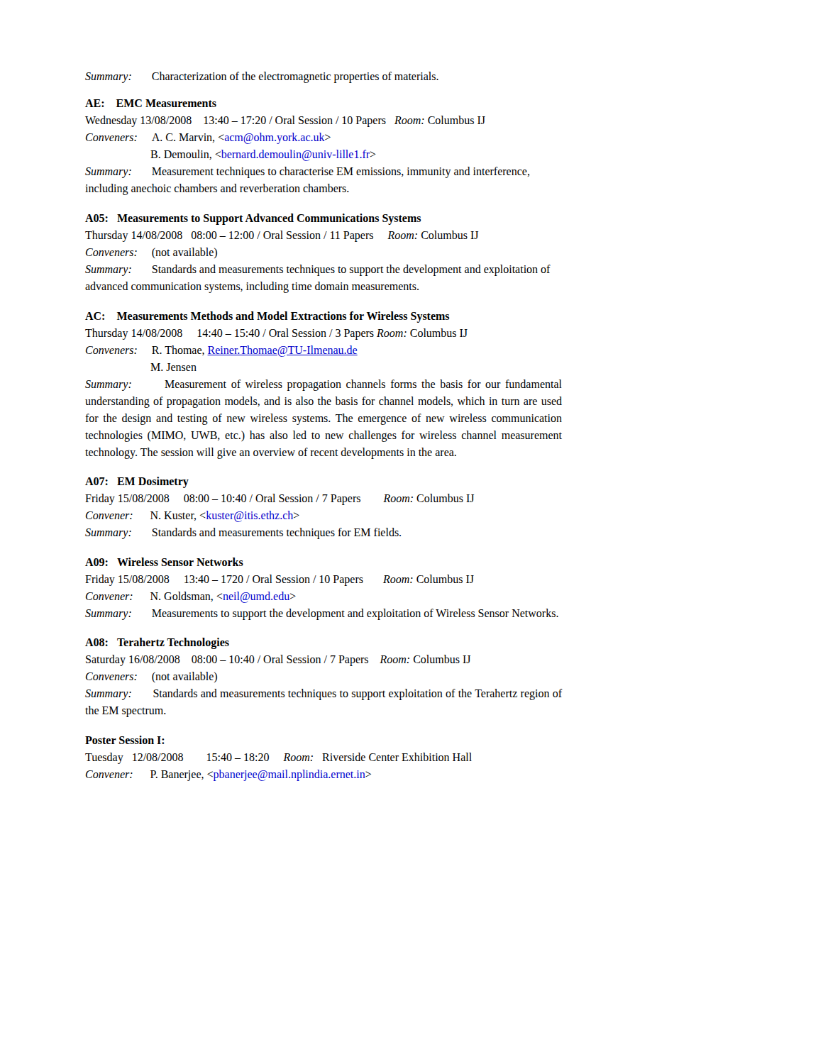Summary: Characterization of the electromagnetic properties of materials.
AE: EMC Measurements
Wednesday 13/08/2008 13:40 – 17:20 / Oral Session / 10 Papers Room: Columbus IJ
Conveners: A. C. Marvin, <acm@ohm.york.ac.uk>
B. Demoulin, <bernard.demoulin@univ-lille1.fr>
Summary: Measurement techniques to characterise EM emissions, immunity and interference, including anechoic chambers and reverberation chambers.
A05: Measurements to Support Advanced Communications Systems
Thursday 14/08/2008 08:00 – 12:00 / Oral Session / 11 Papers Room: Columbus IJ
Conveners: (not available)
Summary: Standards and measurements techniques to support the development and exploitation of advanced communication systems, including time domain measurements.
AC: Measurements Methods and Model Extractions for Wireless Systems
Thursday 14/08/2008 14:40 – 15:40 / Oral Session / 3 Papers Room: Columbus IJ
Conveners: R. Thomae, Reiner.Thomae@TU-Ilmenau.de
M. Jensen
Summary: Measurement of wireless propagation channels forms the basis for our fundamental understanding of propagation models, and is also the basis for channel models, which in turn are used for the design and testing of new wireless systems. The emergence of new wireless communication technologies (MIMO, UWB, etc.) has also led to new challenges for wireless channel measurement technology. The session will give an overview of recent developments in the area.
A07: EM Dosimetry
Friday 15/08/2008 08:00 – 10:40 / Oral Session / 7 Papers Room: Columbus IJ
Convener: N. Kuster, <kuster@itis.ethz.ch>
Summary: Standards and measurements techniques for EM fields.
A09: Wireless Sensor Networks
Friday 15/08/2008 13:40 – 1720 / Oral Session / 10 Papers Room: Columbus IJ
Convener: N. Goldsman, <neil@umd.edu>
Summary: Measurements to support the development and exploitation of Wireless Sensor Networks.
A08: Terahertz Technologies
Saturday 16/08/2008 08:00 – 10:40 / Oral Session / 7 Papers Room: Columbus IJ
Conveners: (not available)
Summary: Standards and measurements techniques to support exploitation of the Terahertz region of the EM spectrum.
Poster Session I:
Tuesday 12/08/2008 15:40 – 18:20 Room: Riverside Center Exhibition Hall
Convener: P. Banerjee, <pbanerjee@mail.nplindia.ernet.in>